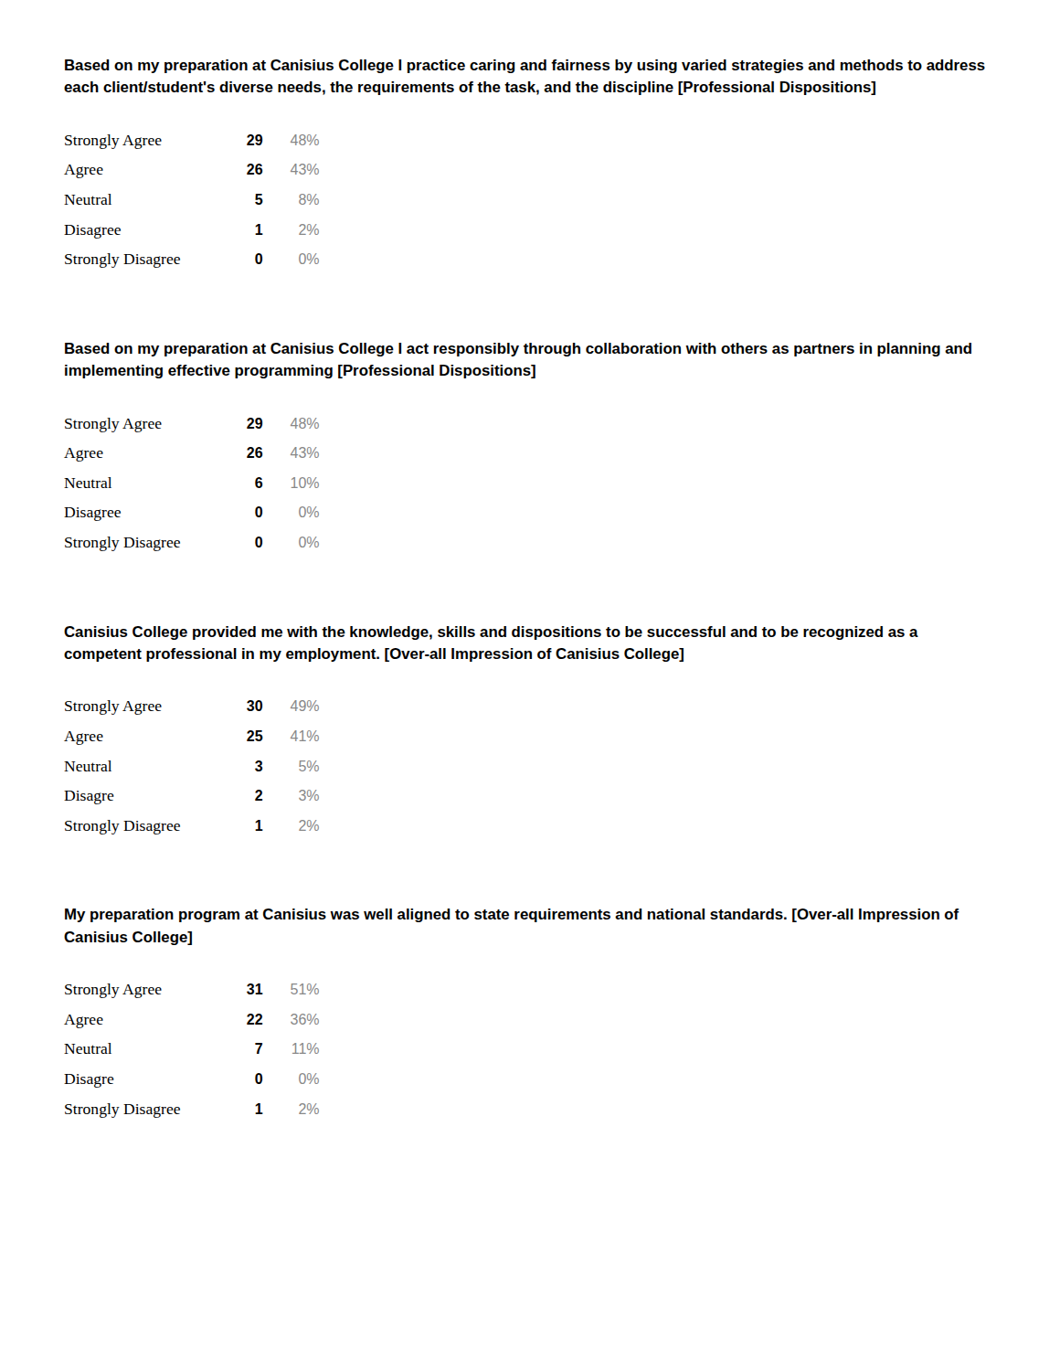Based on my preparation at Canisius College I practice caring and fairness by using varied strategies and methods to address each client/student's diverse needs, the requirements of the task, and the discipline [Professional Dispositions]
| Strongly Agree | 29 | 48% |
| Agree | 26 | 43% |
| Neutral | 5 | 8% |
| Disagree | 1 | 2% |
| Strongly Disagree | 0 | 0% |
Based on my preparation at Canisius College I act responsibly through collaboration with others as partners in planning and implementing effective programming [Professional Dispositions]
| Strongly Agree | 29 | 48% |
| Agree | 26 | 43% |
| Neutral | 6 | 10% |
| Disagree | 0 | 0% |
| Strongly Disagree | 0 | 0% |
Canisius College provided me with the knowledge, skills and dispositions to be successful and to be recognized as a competent professional in my employment. [Over-all Impression of Canisius College]
| Strongly Agree | 30 | 49% |
| Agree | 25 | 41% |
| Neutral | 3 | 5% |
| Disagre | 2 | 3% |
| Strongly Disagree | 1 | 2% |
My preparation program at Canisius was well aligned to state requirements and national standards. [Over-all Impression of Canisius College]
| Strongly Agree | 31 | 51% |
| Agree | 22 | 36% |
| Neutral | 7 | 11% |
| Disagre | 0 | 0% |
| Strongly Disagree | 1 | 2% |